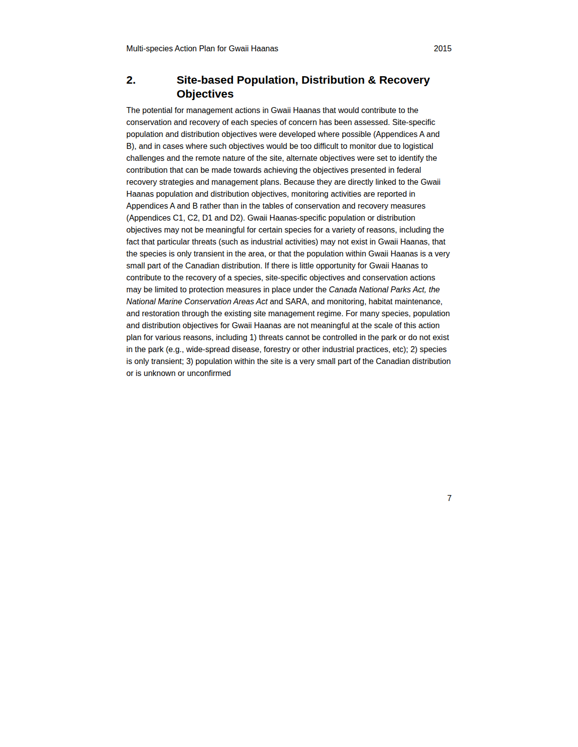Multi-species Action Plan for Gwaii Haanas 2015
2. Site-based Population, Distribution & Recovery Objectives
The potential for management actions in Gwaii Haanas that would contribute to the conservation and recovery of each species of concern has been assessed. Site-specific population and distribution objectives were developed where possible (Appendices A and B), and in cases where such objectives would be too difficult to monitor due to logistical challenges and the remote nature of the site, alternate objectives were set to identify the contribution that can be made towards achieving the objectives presented in federal recovery strategies and management plans. Because they are directly linked to the Gwaii Haanas population and distribution objectives, monitoring activities are reported in Appendices A and B rather than in the tables of conservation and recovery measures (Appendices C1, C2, D1 and D2). Gwaii Haanas-specific population or distribution objectives may not be meaningful for certain species for a variety of reasons, including the fact that particular threats (such as industrial activities) may not exist in Gwaii Haanas, that the species is only transient in the area, or that the population within Gwaii Haanas is a very small part of the Canadian distribution. If there is little opportunity for Gwaii Haanas to contribute to the recovery of a species, site-specific objectives and conservation actions may be limited to protection measures in place under the Canada National Parks Act, the National Marine Conservation Areas Act and SARA, and monitoring, habitat maintenance, and restoration through the existing site management regime. For many species, population and distribution objectives for Gwaii Haanas are not meaningful at the scale of this action plan for various reasons, including 1) threats cannot be controlled in the park or do not exist in the park (e.g., wide-spread disease, forestry or other industrial practices, etc); 2) species is only transient; 3) population within the site is a very small part of the Canadian distribution or is unknown or unconfirmed
7